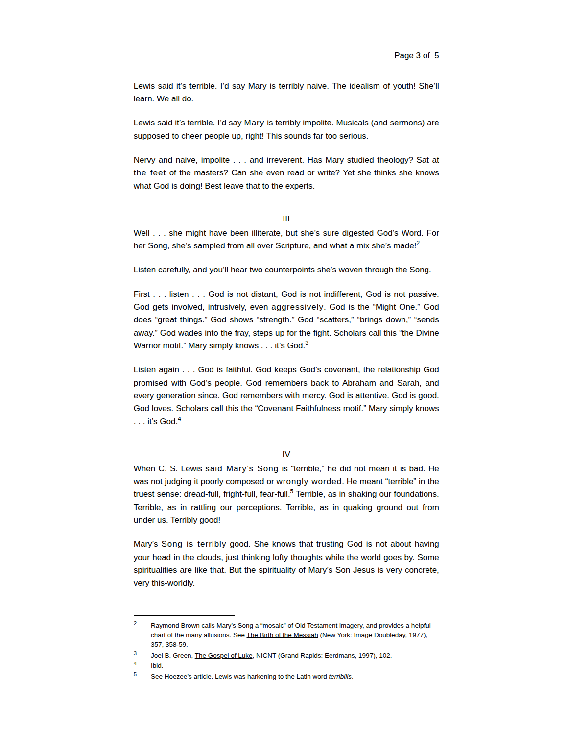Page 3 of 5
Lewis said it’s terrible. I’d say Mary is terribly naive. The idealism of youth! She’ll learn. We all do.
Lewis said it’s terrible. I’d say Mary is terribly impolite. Musicals (and sermons) are supposed to cheer people up, right! This sounds far too serious.
Nervy and naive, impolite . . . and irreverent. Has Mary studied theology? Sat at the feet of the masters? Can she even read or write? Yet she thinks she knows what God is doing! Best leave that to the experts.
III
Well . . . she might have been illiterate, but she’s sure digested God’s Word. For her Song, she’s sampled from all over Scripture, and what a mix she’s made!2
Listen carefully, and you’ll hear two counterpoints she’s woven through the Song.
First . . . listen . . . God is not distant, God is not indifferent, God is not passive. God gets involved, intrusively, even aggressively. God is the “Might One.” God does “great things.” God shows “strength.” God “scatters,” “brings down,” “sends away.” God wades into the fray, steps up for the fight. Scholars call this “the Divine Warrior motif.” Mary simply knows . . . it’s God.3
Listen again . . . God is faithful. God keeps God’s covenant, the relationship God promised with God’s people. God remembers back to Abraham and Sarah, and every generation since. God remembers with mercy. God is attentive. God is good. God loves. Scholars call this the “Covenant Faithfulness motif.” Mary simply knows . . . it’s God.4
IV
When C. S. Lewis said Mary’s Song is “terrible,” he did not mean it is bad. He was not judging it poorly composed or wrongly worded. He meant “terrible” in the truest sense: dread-full, fright-full, fear-full.5 Terrible, as in shaking our foundations. Terrible, as in rattling our perceptions. Terrible, as in quaking ground out from under us. Terribly good!
Mary’s Song is terribly good. She knows that trusting God is not about having your head in the clouds, just thinking lofty thoughts while the world goes by. Some spiritualities are like that. But the spirituality of Mary’s Son Jesus is very concrete, very this-worldly.
2
Raymond Brown calls Mary’s Song a “mosaic” of Old Testament imagery, and provides a helpful chart of the many allusions. See The Birth of the Messiah (New York: Image Doubleday, 1977), 357, 358-59.
3
Joel B. Green, The Gospel of Luke, NICNT (Grand Rapids: Eerdmans, 1997), 102.
4
Ibid.
5
See Hoezee’s article. Lewis was harkening to the Latin word terribilis.